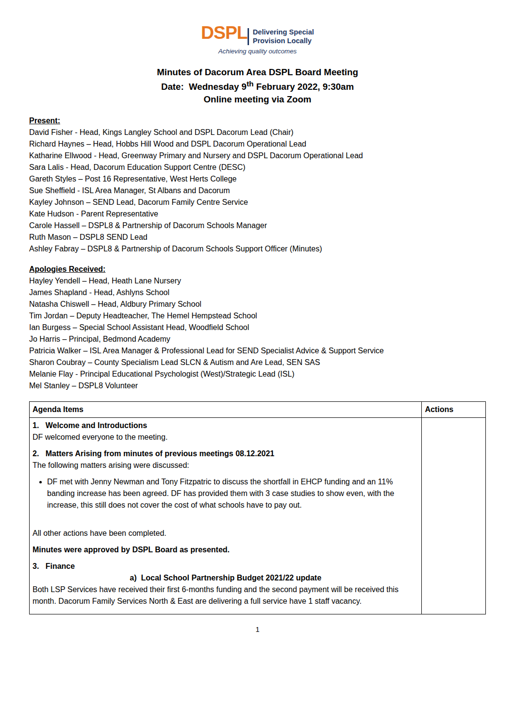DSPL Delivering Special
Provision Locally
Achieving quality outcomes
Minutes of Dacorum Area DSPL Board Meeting
Date: Wednesday 9th February 2022, 9:30am
Online meeting via Zoom
Present:
David Fisher - Head, Kings Langley School and DSPL Dacorum Lead (Chair)
Richard Haynes – Head, Hobbs Hill Wood and DSPL Dacorum Operational Lead
Katharine Ellwood - Head, Greenway Primary and Nursery and DSPL Dacorum Operational Lead
Sara Lalis - Head, Dacorum Education Support Centre (DESC)
Gareth Styles – Post 16 Representative, West Herts College
Sue Sheffield - ISL Area Manager, St Albans and Dacorum
Kayley Johnson – SEND Lead, Dacorum Family Centre Service
Kate Hudson - Parent Representative
Carole Hassell – DSPL8 & Partnership of Dacorum Schools Manager
Ruth Mason – DSPL8 SEND Lead
Ashley Fabray – DSPL8 & Partnership of Dacorum Schools Support Officer (Minutes)
Apologies Received:
Hayley Yendell – Head, Heath Lane Nursery
James Shapland - Head, Ashlyns School
Natasha Chiswell – Head, Aldbury Primary School
Tim Jordan – Deputy Headteacher, The Hemel Hempstead School
Ian Burgess – Special School Assistant Head, Woodfield School
Jo Harris – Principal, Bedmond Academy
Patricia Walker – ISL Area Manager & Professional Lead for SEND Specialist Advice & Support Service
Sharon Coubray – County Specialism Lead SLCN & Autism and Are Lead, SEN SAS
Melanie Flay - Principal Educational Psychologist (West)/Strategic Lead (ISL)
Mel Stanley – DSPL8 Volunteer
| Agenda Items | Actions |
| --- | --- |
| 1. Welcome and Introductions DF welcomed everyone to the meeting. 2. Matters Arising from minutes of previous meetings 08.12.2021 The following matters arising were discussed: DF met with Jenny Newman and Tony Fitzpatric to discuss the shortfall in EHCP funding and an 11% banding increase has been agreed. DF has provided them with 3 case studies to show even, with the increase, this still does not cover the cost of what schools have to pay out. All other actions have been completed. Minutes were approved by DSPL Board as presented. 3. Finance a) Local School Partnership Budget 2021/22 update Both LSP Services have received their first 6-months funding and the second payment will be received this month. Dacorum Family Services North & East are delivering a full service have 1 staff vacancy. | |
1